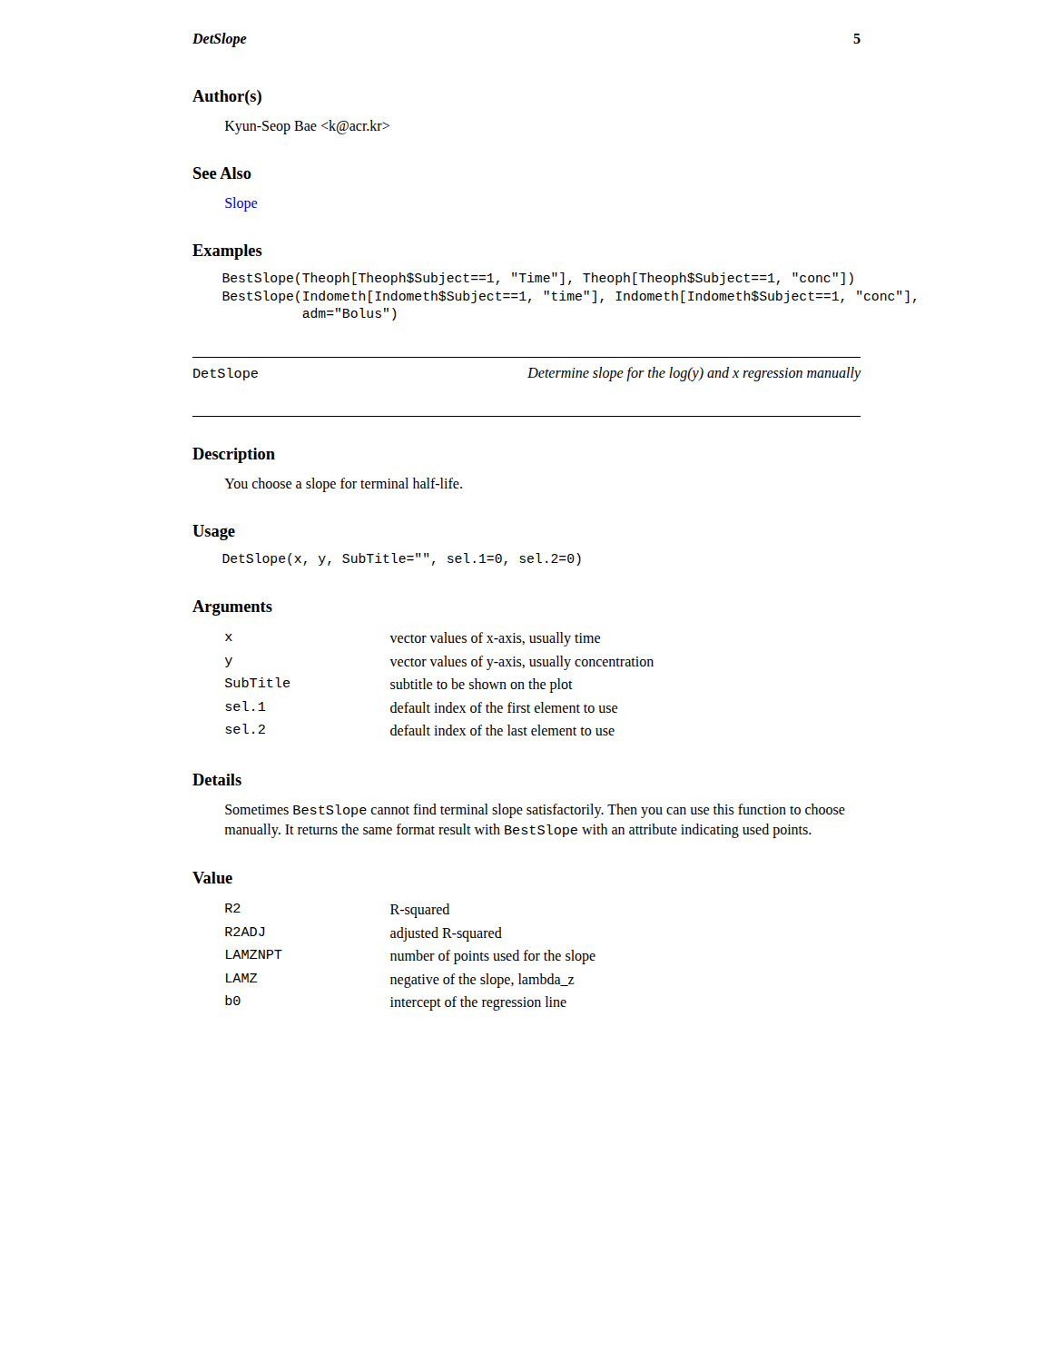DetSlope 5
Author(s)
Kyun-Seop Bae <k@acr.kr>
See Also
Slope
Examples
BestSlope(Theoph[Theoph$Subject==1, "Time"], Theoph[Theoph$Subject==1, "conc"])
BestSlope(Indometh[Indometh$Subject==1, "time"], Indometh[Indometh$Subject==1, "conc"],
          adm="Bolus")
DetSlope Determine slope for the log(y) and x regression manually
Description
You choose a slope for terminal half-life.
Usage
DetSlope(x, y, SubTitle="", sel.1=0, sel.2=0)
Arguments
| x | vector values of x-axis, usually time |
| y | vector values of y-axis, usually concentration |
| SubTitle | subtitle to be shown on the plot |
| sel.1 | default index of the first element to use |
| sel.2 | default index of the last element to use |
Details
Sometimes BestSlope cannot find terminal slope satisfactorily. Then you can use this function to choose manually. It returns the same format result with BestSlope with an attribute indicating used points.
Value
| R2 | R-squared |
| R2ADJ | adjusted R-squared |
| LAMZNPT | number of points used for the slope |
| LAMZ | negative of the slope, lambda_z |
| b0 | intercept of the regression line |